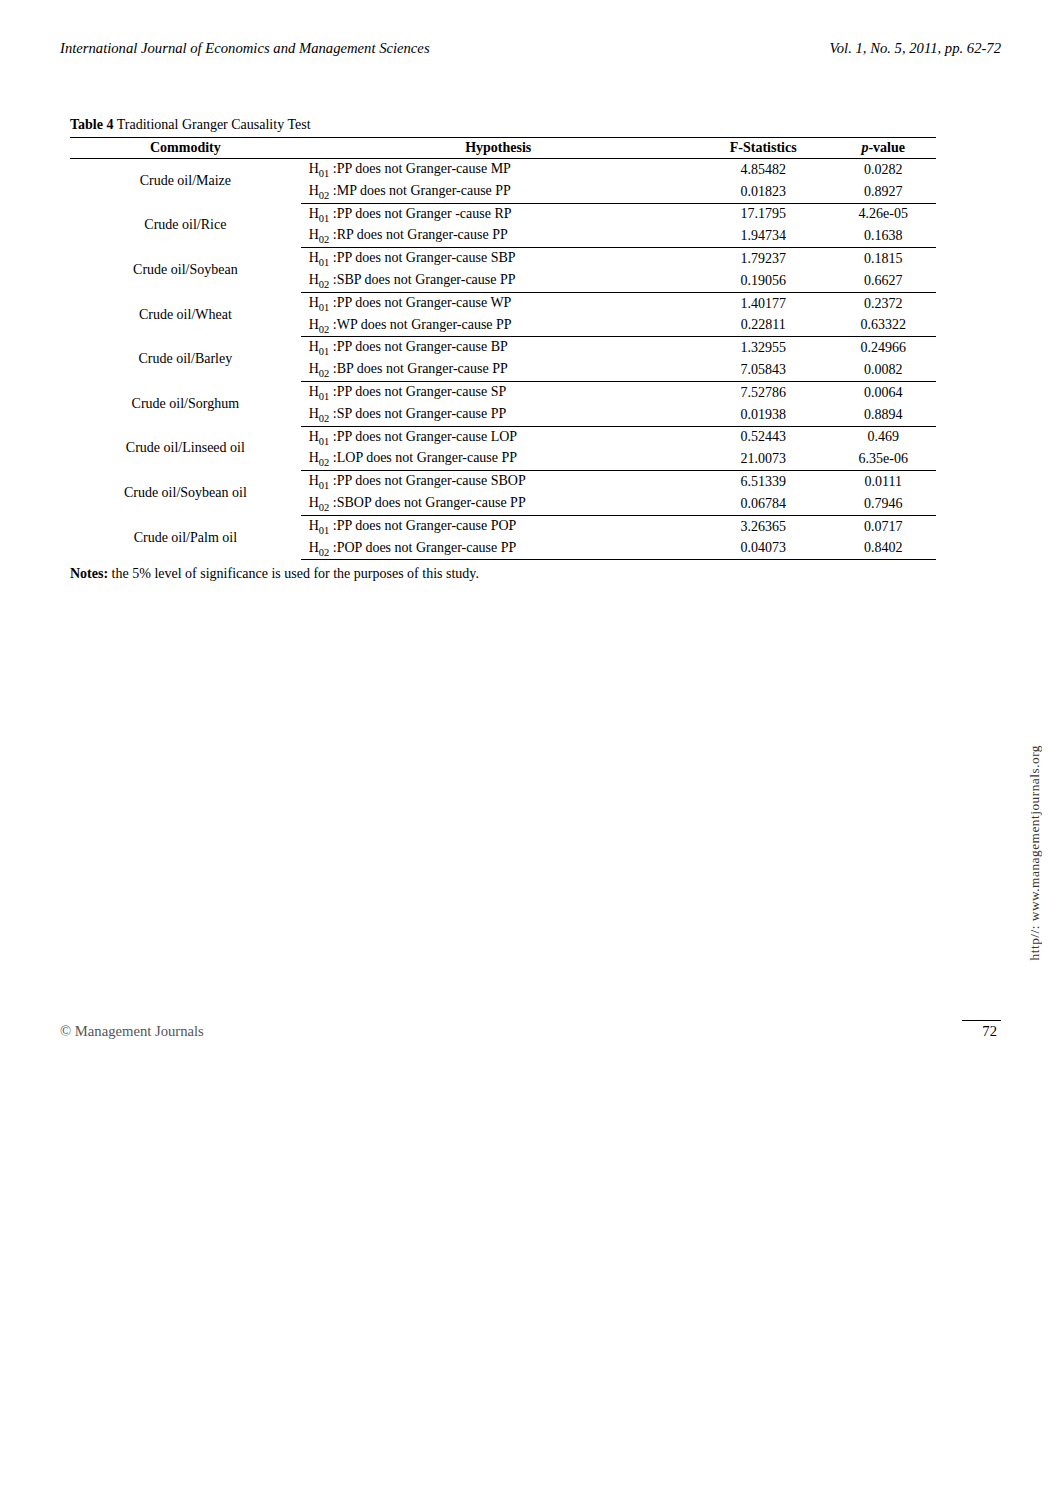International Journal of Economics and Management Sciences
Vol. 1, No. 5, 2011, pp. 62-72
Table 4 Traditional Granger Causality Test
| Commodity | Hypothesis | F-Statistics | p -value |
| --- | --- | --- | --- |
| Crude oil/Maize | H 01 :PP does not Granger-cause MP | 4.85482 | 0.0282 |
| H 02 :MP does not Granger-cause PP | 0.01823 | 0.8927 |
| Crude oil/Rice | H 01 :PP does not Granger -cause RP | 17.1795 | 4.26e-05 |
| H 02 :RP does not Granger-cause PP | 1.94734 | 0.1638 |
| Crude oil/Soybean | H 01 :PP does not Granger-cause SBP | 1.79237 | 0.1815 |
| H 02 :SBP does not Granger-cause PP | 0.19056 | 0.6627 |
| Crude oil/Wheat | H 01 :PP does not Granger-cause WP | 1.40177 | 0.2372 |
| H 02 :WP does not Granger-cause PP | 0.22811 | 0.63322 |
| Crude oil/Barley | H 01 :PP does not Granger-cause BP | 1.32955 | 0.24966 |
| H 02 :BP does not Granger-cause PP | 7.05843 | 0.0082 |
| Crude oil/Sorghum | H 01 :PP does not Granger-cause SP | 7.52786 | 0.0064 |
| H 02 :SP does not Granger-cause PP | 0.01938 | 0.8894 |
| Crude oil/Linseed oil | H 01 :PP does not Granger-cause LOP | 0.52443 | 0.469 |
| H 02 :LOP does not Granger-cause PP | 21.0073 | 6.35e-06 |
| Crude oil/Soybean oil | H 01 :PP does not Granger-cause SBOP | 6.51339 | 0.0111 |
| H 02 :SBOP does not Granger-cause PP | 0.06784 | 0.7946 |
| Crude oil/Palm oil | H 01 :PP does not Granger-cause POP | 3.26365 | 0.0717 |
| H 02 :POP does not Granger-cause PP | 0.04073 | 0.8402 |
Notes: the 5% level of significance is used for the purposes of this study.
http//: www.managementjournals.org
© Management Journals
72